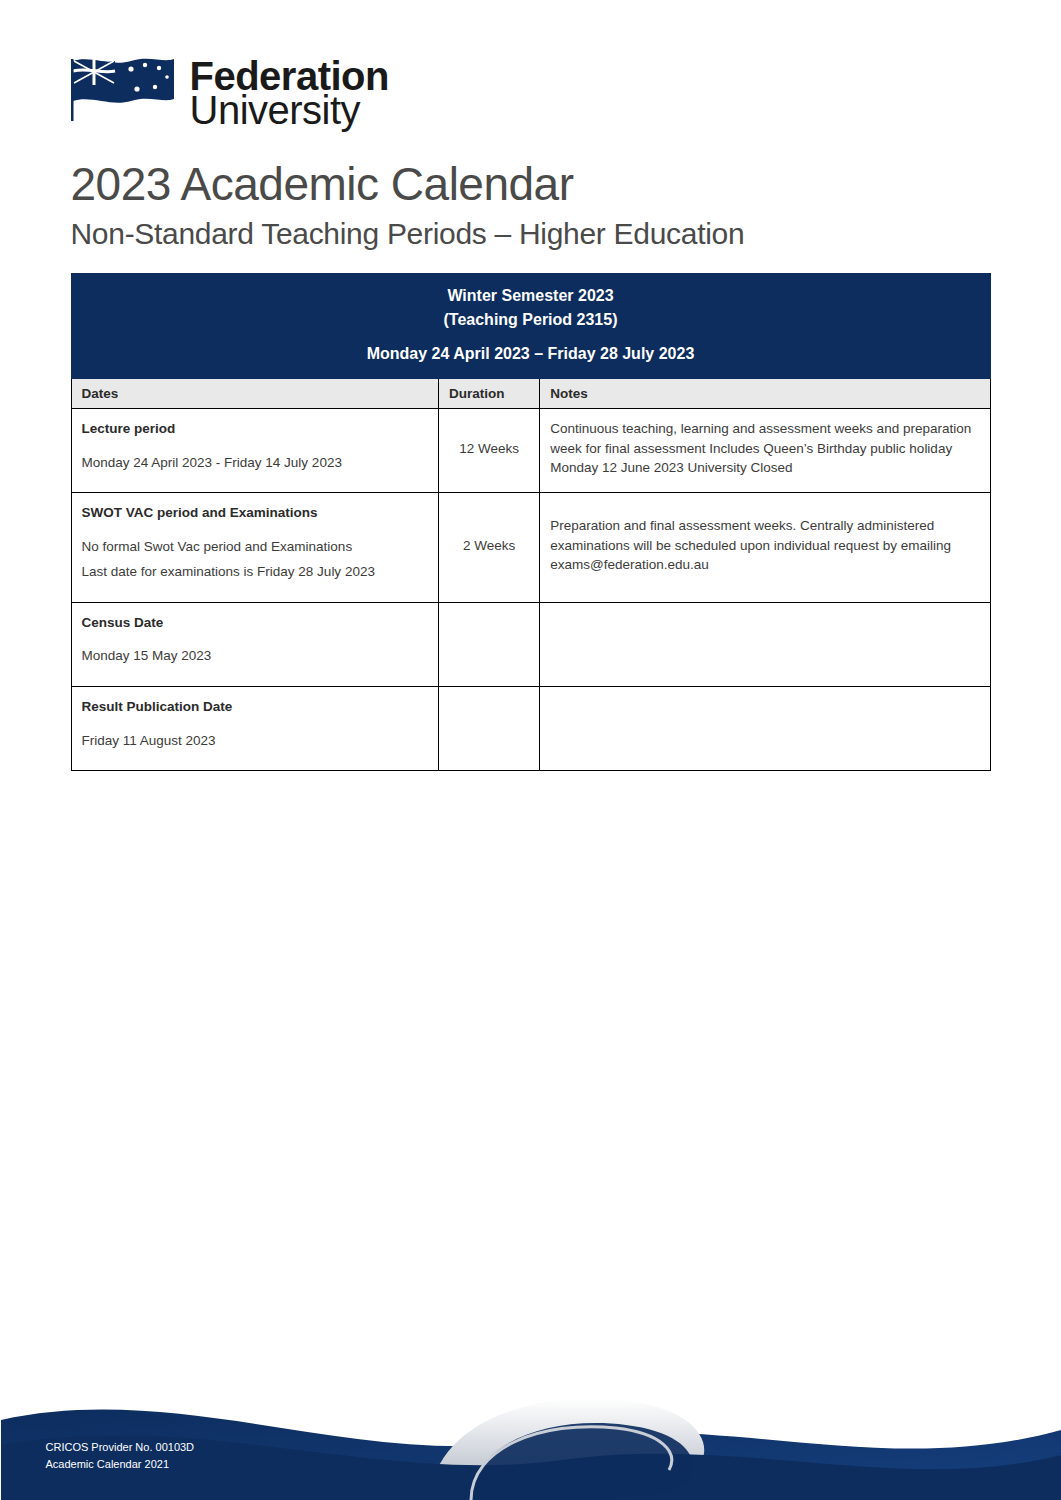Federation University
2023 Academic Calendar
Non-Standard Teaching Periods – Higher Education
| Winter Semester 2023 (Teaching Period 2315) Monday 24 April 2023 – Friday 28 July 2023 |
| --- |
| Dates | Duration | Notes |
| Lecture period Monday 24 April 2023 - Friday 14 July 2023 | 12 Weeks | Continuous teaching, learning and assessment weeks and preparation week for final assessment Includes Queen’s Birthday public holiday Monday 12 June 2023 University Closed |
| SWOT VAC period and Examinations No formal Swot Vac period and Examinations Last date for examinations is Friday 28 July 2023 | 2 Weeks | Preparation and final assessment weeks. Centrally administered examinations will be scheduled upon individual request by emailing exams@federation.edu.au |
| Census Date Monday 15 May 2023 | | |
| Result Publication Date Friday 11 August 2023 | | |
CRICOS Provider No. 00103D
Academic Calendar 2021